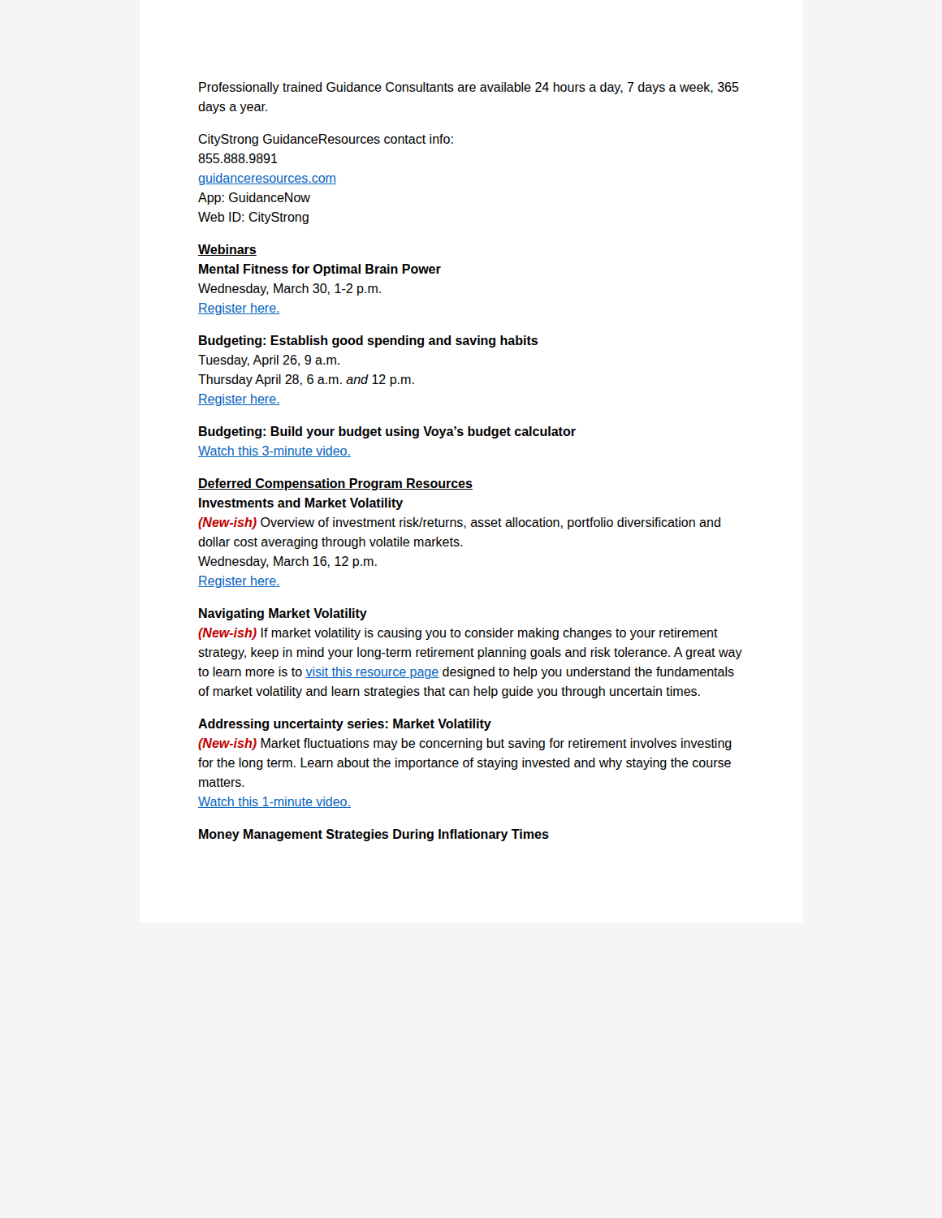Professionally trained Guidance Consultants are available 24 hours a day, 7 days a week, 365 days a year.
CityStrong GuidanceResources contact info:
855.888.9891
guidanceresources.com
App: GuidanceNow
Web ID: CityStrong
Webinars
Mental Fitness for Optimal Brain Power
Wednesday, March 30, 1-2 p.m.
Register here.
Budgeting: Establish good spending and saving habits
Tuesday, April 26, 9 a.m.
Thursday April 28, 6 a.m. and 12 p.m.
Register here.
Budgeting: Build your budget using Voya’s budget calculator
Watch this 3-minute video.
Deferred Compensation Program Resources
Investments and Market Volatility
(New-ish) Overview of investment risk/returns, asset allocation, portfolio diversification and dollar cost averaging through volatile markets.
Wednesday, March 16, 12 p.m.
Register here.
Navigating Market Volatility
(New-ish) If market volatility is causing you to consider making changes to your retirement strategy, keep in mind your long-term retirement planning goals and risk tolerance. A great way to learn more is to visit this resource page designed to help you understand the fundamentals of market volatility and learn strategies that can help guide you through uncertain times.
Addressing uncertainty series: Market Volatility
(New-ish) Market fluctuations may be concerning but saving for retirement involves investing for the long term. Learn about the importance of staying invested and why staying the course matters.
Watch this 1-minute video.
Money Management Strategies During Inflationary Times